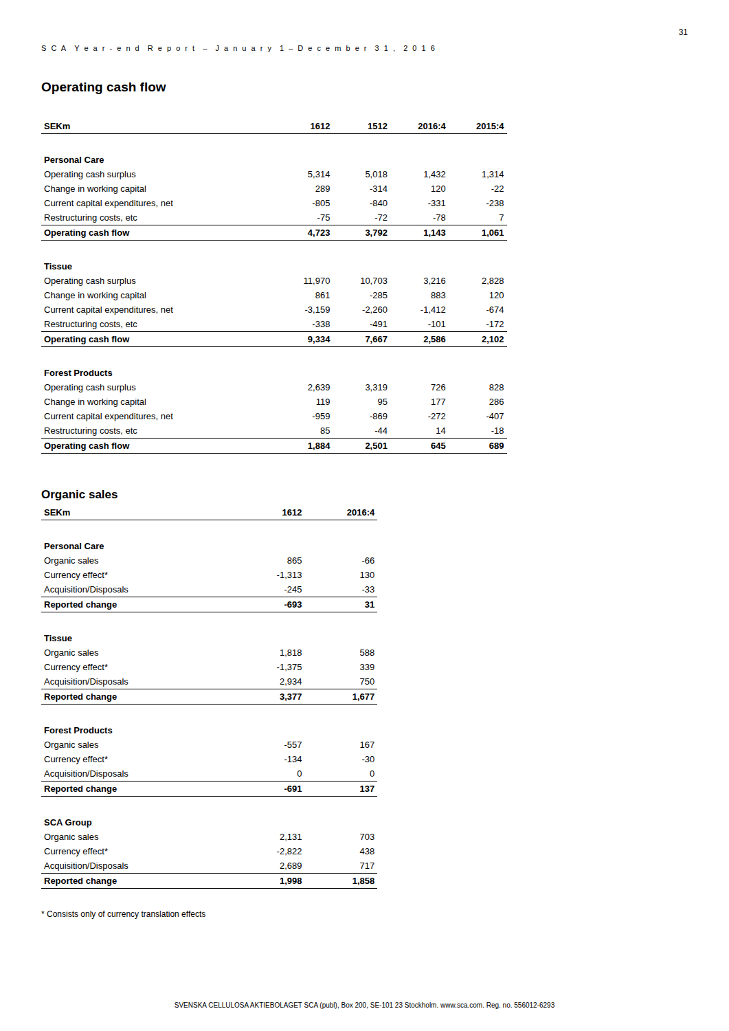31
S C A Y e a r - e n d R e p o r t – J a n u a r y 1 – D e c e m b e r 3 1 , 2 0 1 6
Operating cash flow
| SEKm | 1612 | 1512 | 2016:4 | 2015:4 |
| --- | --- | --- | --- | --- |
| Personal Care | | | | |
| Operating cash surplus | 5,314 | 5,018 | 1,432 | 1,314 |
| Change in working capital | 289 | -314 | 120 | -22 |
| Current capital expenditures, net | -805 | -840 | -331 | -238 |
| Restructuring costs, etc | -75 | -72 | -78 | 7 |
| Operating cash flow | 4,723 | 3,792 | 1,143 | 1,061 |
| Tissue | | | | |
| Operating cash surplus | 11,970 | 10,703 | 3,216 | 2,828 |
| Change in working capital | 861 | -285 | 883 | 120 |
| Current capital expenditures, net | -3,159 | -2,260 | -1,412 | -674 |
| Restructuring costs, etc | -338 | -491 | -101 | -172 |
| Operating cash flow | 9,334 | 7,667 | 2,586 | 2,102 |
| Forest Products | | | | |
| Operating cash surplus | 2,639 | 3,319 | 726 | 828 |
| Change in working capital | 119 | 95 | 177 | 286 |
| Current capital expenditures, net | -959 | -869 | -272 | -407 |
| Restructuring costs, etc | 85 | -44 | 14 | -18 |
| Operating cash flow | 1,884 | 2,501 | 645 | 689 |
Organic sales
| SEKm | 1612 | 2016:4 |
| --- | --- | --- |
| Personal Care | | |
| Organic sales | 865 | -66 |
| Currency effect* | -1,313 | 130 |
| Acquisition/Disposals | -245 | -33 |
| Reported change | -693 | 31 |
| Tissue | | |
| Organic sales | 1,818 | 588 |
| Currency effect* | -1,375 | 339 |
| Acquisition/Disposals | 2,934 | 750 |
| Reported change | 3,377 | 1,677 |
| Forest Products | | |
| Organic sales | -557 | 167 |
| Currency effect* | -134 | -30 |
| Acquisition/Disposals | 0 | 0 |
| Reported change | -691 | 137 |
| SCA Group | | |
| Organic sales | 2,131 | 703 |
| Currency effect* | -2,822 | 438 |
| Acquisition/Disposals | 2,689 | 717 |
| Reported change | 1,998 | 1,858 |
* Consists only of currency translation effects
SVENSKA CELLULOSA AKTIEBOLAGET SCA (publ), Box 200, SE-101 23 Stockholm. www.sca.com. Reg. no. 556012-6293